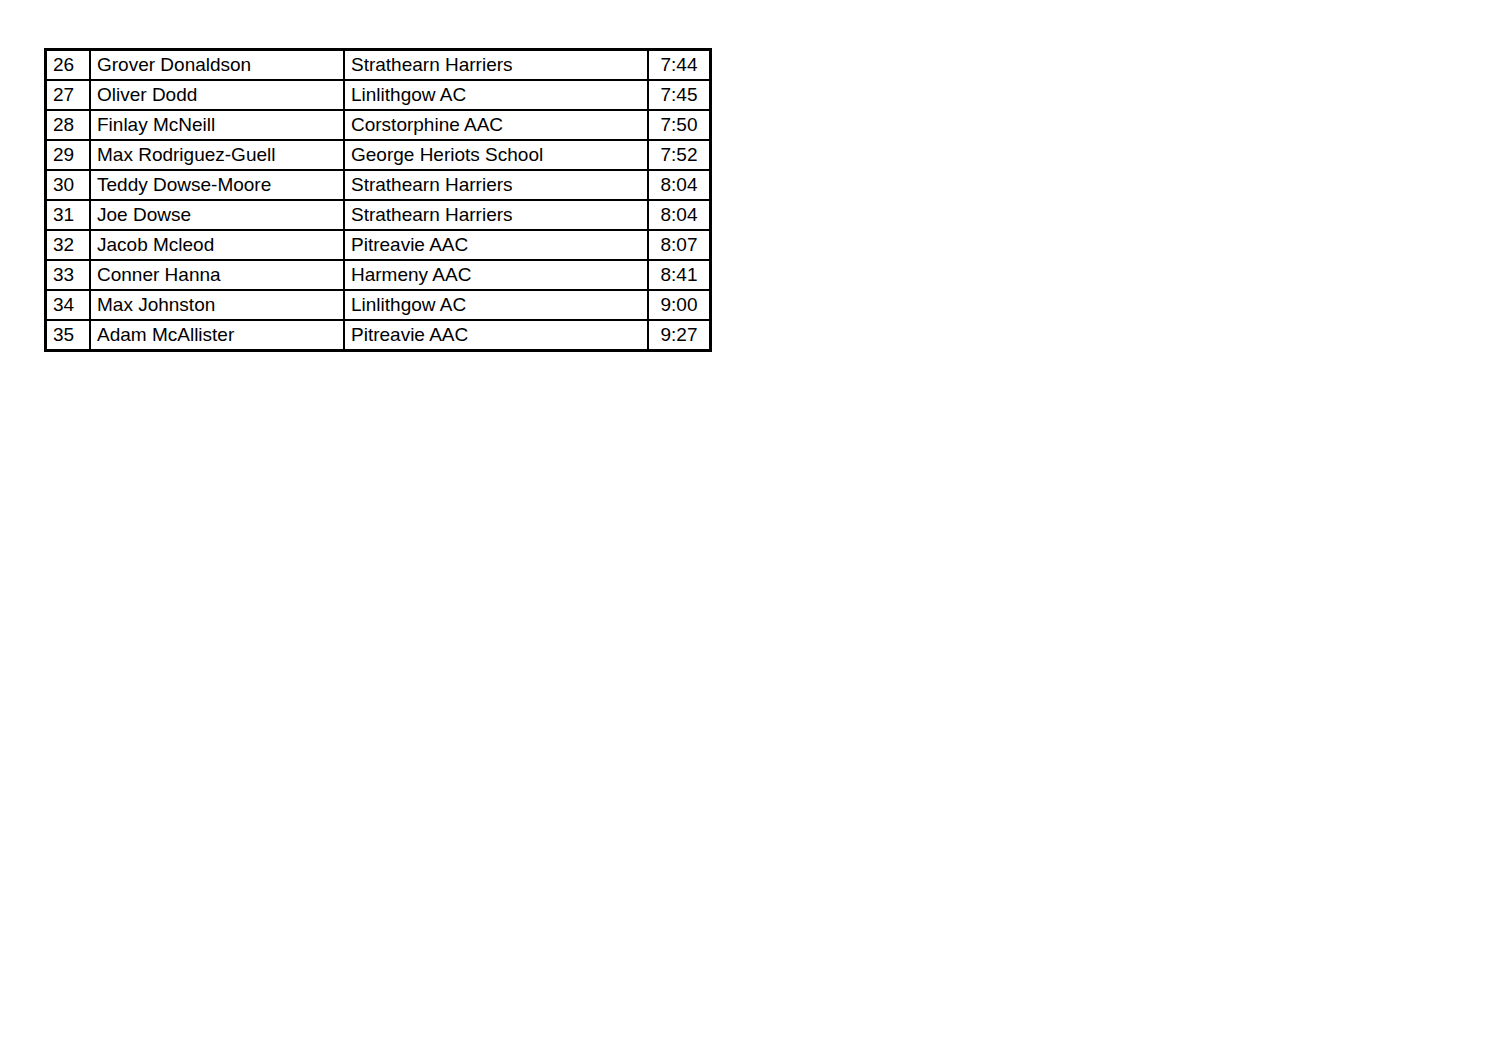| 26 | Grover Donaldson | Strathearn Harriers | 7:44 |
| 27 | Oliver Dodd | Linlithgow AC | 7:45 |
| 28 | Finlay McNeill | Corstorphine AAC | 7:50 |
| 29 | Max Rodriguez-Guell | George Heriots School | 7:52 |
| 30 | Teddy Dowse-Moore | Strathearn Harriers | 8:04 |
| 31 | Joe Dowse | Strathearn Harriers | 8:04 |
| 32 | Jacob Mcleod | Pitreavie AAC | 8:07 |
| 33 | Conner Hanna | Harmeny AAC | 8:41 |
| 34 | Max Johnston | Linlithgow AC | 9:00 |
| 35 | Adam McAllister | Pitreavie AAC | 9:27 |